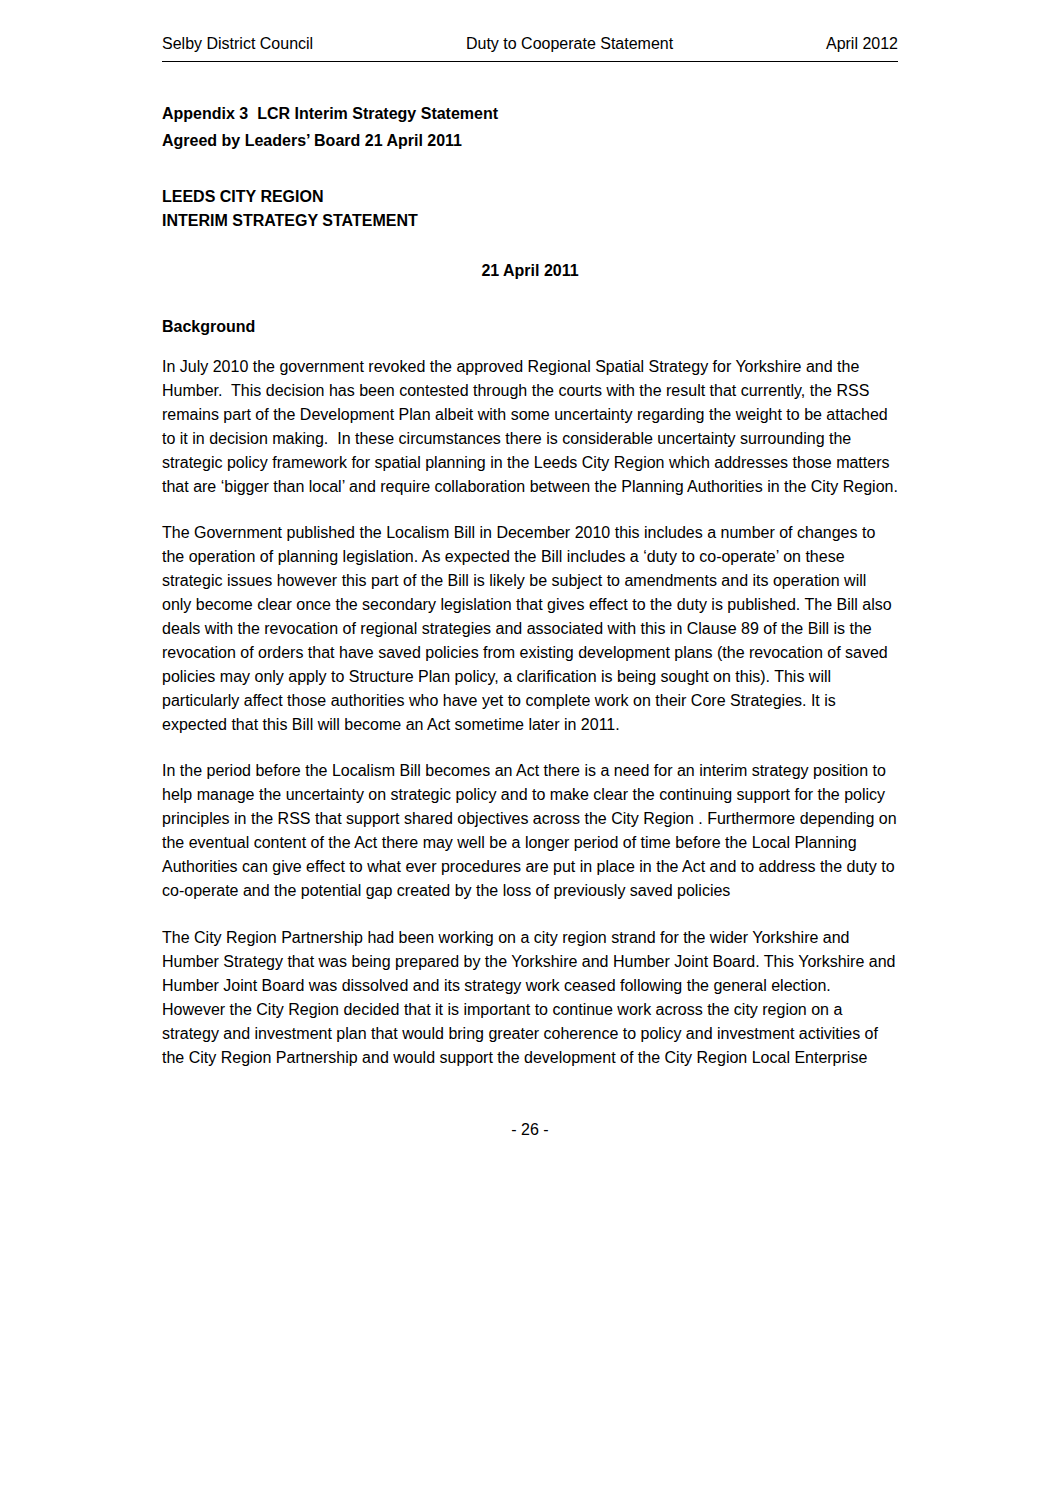Selby District Council Duty to Cooperate Statement April 2012
Appendix 3 LCR Interim Strategy Statement
Agreed by Leaders’ Board 21 April 2011
LEEDS CITY REGION
INTERIM STRATEGY STATEMENT
21 April 2011
Background
In July 2010 the government revoked the approved Regional Spatial Strategy for Yorkshire and the Humber. This decision has been contested through the courts with the result that currently, the RSS remains part of the Development Plan albeit with some uncertainty regarding the weight to be attached to it in decision making. In these circumstances there is considerable uncertainty surrounding the strategic policy framework for spatial planning in the Leeds City Region which addresses those matters that are ‘bigger than local’ and require collaboration between the Planning Authorities in the City Region.
The Government published the Localism Bill in December 2010 this includes a number of changes to the operation of planning legislation. As expected the Bill includes a ‘duty to co-operate’ on these strategic issues however this part of the Bill is likely be subject to amendments and its operation will only become clear once the secondary legislation that gives effect to the duty is published. The Bill also deals with the revocation of regional strategies and associated with this in Clause 89 of the Bill is the revocation of orders that have saved policies from existing development plans (the revocation of saved policies may only apply to Structure Plan policy, a clarification is being sought on this). This will particularly affect those authorities who have yet to complete work on their Core Strategies. It is expected that this Bill will become an Act sometime later in 2011.
In the period before the Localism Bill becomes an Act there is a need for an interim strategy position to help manage the uncertainty on strategic policy and to make clear the continuing support for the policy principles in the RSS that support shared objectives across the City Region . Furthermore depending on the eventual content of the Act there may well be a longer period of time before the Local Planning Authorities can give effect to what ever procedures are put in place in the Act and to address the duty to co-operate and the potential gap created by the loss of previously saved policies
The City Region Partnership had been working on a city region strand for the wider Yorkshire and Humber Strategy that was being prepared by the Yorkshire and Humber Joint Board. This Yorkshire and Humber Joint Board was dissolved and its strategy work ceased following the general election. However the City Region decided that it is important to continue work across the city region on a strategy and investment plan that would bring greater coherence to policy and investment activities of the City Region Partnership and would support the development of the City Region Local Enterprise
- 26 -